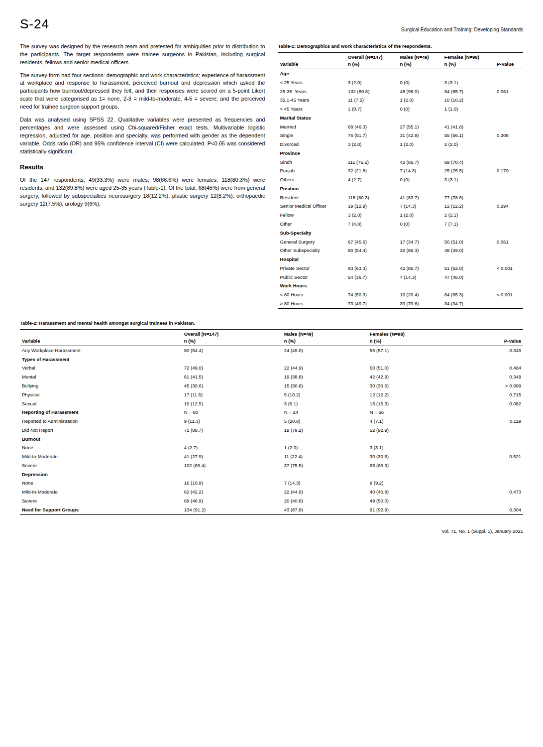S-24
Surgical Education and Training: Developing Standards
The survey was designed by the research team and pretested for ambiguities prior to distribution to the participants. The target respondents were trainee surgeons in Pakistan, including surgical residents, fellows and senior medical officers.
The survey form had four sections: demographic and work characteristics; experience of harassment at workplace and response to harassment; perceived burnout and depression which asked the participants how burntout/depressed they felt, and their responses were scored on a 5-point Likert scale that were categorised as 1= none, 2-3 = mild-to-moderate, 4-5 = severe; and the perceived need for trainee surgeon support groups.
Data was analysed using SPSS 22. Qualitative variables were presented as frequencies and percentages and were assessed using Chi-squared/Fisher exact tests. Multivariable logistic regression, adjusted for age, position and specialty, was performed with gender as the dependent variable. Odds ratio (OR) and 95% confidence interval (CI) were calculated. P<0.05 was considered statistically significant.
Results
Of the 147 respondents, 49(33.3%) were males; 98(66.6%) were females; 118(80.3%) were residents; and 132(89.8%) were aged 25-35 years (Table-1). Of the total, 68(45%) were from general surgery, followed by subspecialties neurosurgery 18(12.2%), plastic surgery 12(8.2%), orthopaedic surgery 12(7.5%), urology 9(6%),
Table-1: Demographics and work characteristics of the respondents.
| Variable | Overall (N=147) n (%) | Males (N=49) n (%) | Females (N=98) n (%) | P-Value |
| --- | --- | --- | --- | --- |
| Age | | | | |
| < 25 Years | 3 (2.0) | 0 (0) | 3 (3.1) | |
| 25-35 Years | 132 (89.8) | 48 (98.0) | 84 (85.7) | 0.061 |
| 35.1-45 Years | 11 (7.5) | 1 (2.0) | 10 (10.2) | |
| > 45 Years | 1 (0.7) | 0 (0) | 1 (1.0) | |
| Marital Status | | | | |
| Married | 68 (46.3) | 27 (55.1) | 41 (41.8) | |
| Single | 76 (51.7) | 31 (42.9) | 55 (56.1) | 0.308 |
| Divorced | 3 (2.0) | 1 (2.0) | 2 (2.0) | |
| Province | | | | |
| Sindh | 111 (75.5) | 42 (85.7) | 69 (70.4) | |
| Punjab | 32 (21.8) | 7 (14.3) | 25 (25.5) | 0.179 |
| Others | 4 (2.7) | 0 (0) | 3 (3.1) | |
| Position | | | | |
| Resident | 118 (80.3) | 41 (83.7) | 77 (78.6) | |
| Senior Medical Officer | 19 (12.9) | 7 (14.3) | 12 (12.2) | 0.294 |
| Fellow | 3 (2.0) | 1 (2.0) | 2 (2.1) | |
| Other | 7 (4.8) | 0 (0) | 7 (7.1) | |
| Sub-Specialty | | | | |
| General Surgery | 67 (45.6) | 17 (34.7) | 50 (51.0) | 0.061 |
| Other Subspecialty | 80 (54.4) | 32 (65.3) | 48 (49.0) | |
| Hospital | | | | |
| Private Sector | 93 (63.3) | 42 (85.7) | 51 (52.0) | < 0.001 |
| Public Sector | 54 (36.7) | 7 (14.3) | 47 (48.0) | |
| Work Hours | | | | |
| < 80 Hours | 74 (50.3) | 10 (20.4) | 64 (65.3) | < 0.001 |
| > 80 Hours | 73 (49.7) | 39 (79.6) | 34 (34.7) | |
Table-2: Harassment and mental health amongst surgical trainees in Pakistan.
| Variable | Overall (N=147) n (%) | Males (N=49) n (%) | Females (N=98) n (%) | P-Value |
| --- | --- | --- | --- | --- |
| Any Workplace Harassment | 80 (54.4) | 24 (49.0) | 56 (57.1) | 0.349 |
| Types of Harassment | | | | |
| Verbal | 72 (49.0) | 22 (44.9) | 50 (51.0) | 0.484 |
| Mental | 61 (41.5) | 19 (38.8) | 42 (42.9) | 0.349 |
| Bullying | 45 (30.6) | 15 (30.6) | 30 (30.6) | > 0.999 |
| Physical | 17 (11.6) | 5 (10.2) | 12 (12.2) | 0.715 |
| Sexual | 19 (12.9) | 3 (6.1) | 16 (16.3) | 0.082 |
| Reporting of Harassment | N = 80 | N = 24 | N = 56 | |
| Reported to Administration | 9 (11.3) | 5 (20.8) | 4 (7.1) | 0.119 |
| Did Not Report | 71 (88.7) | 19 (79.2) | 52 (92.9) | |
| Burnout | | | | |
| None | 4 (2.7) | 1 (2.0) | 3 (3.1) | |
| Mild-to-Moderate | 41 (27.9) | 11 (22.4) | 30 (30.6) | 0.521 |
| Severe | 102 (69.4) | 37 (75.5) | 65 (66.3) | |
| Depression | | | | |
| None | 16 (10.9) | 7 (14.3) | 9 (9.2) | |
| Mild-to-Moderate | 62 (42.2) | 22 (44.9) | 40 (40.8) | 0.473 |
| Severe | 69 (46.9) | 20 (40.8) | 49 (50.0) | |
| Need for Support Groups | 134 (91.2) | 43 (87.8) | 91 (92.9) | 0.304 |
Vol. 71, No. 1 (Suppl. 1), January 2021